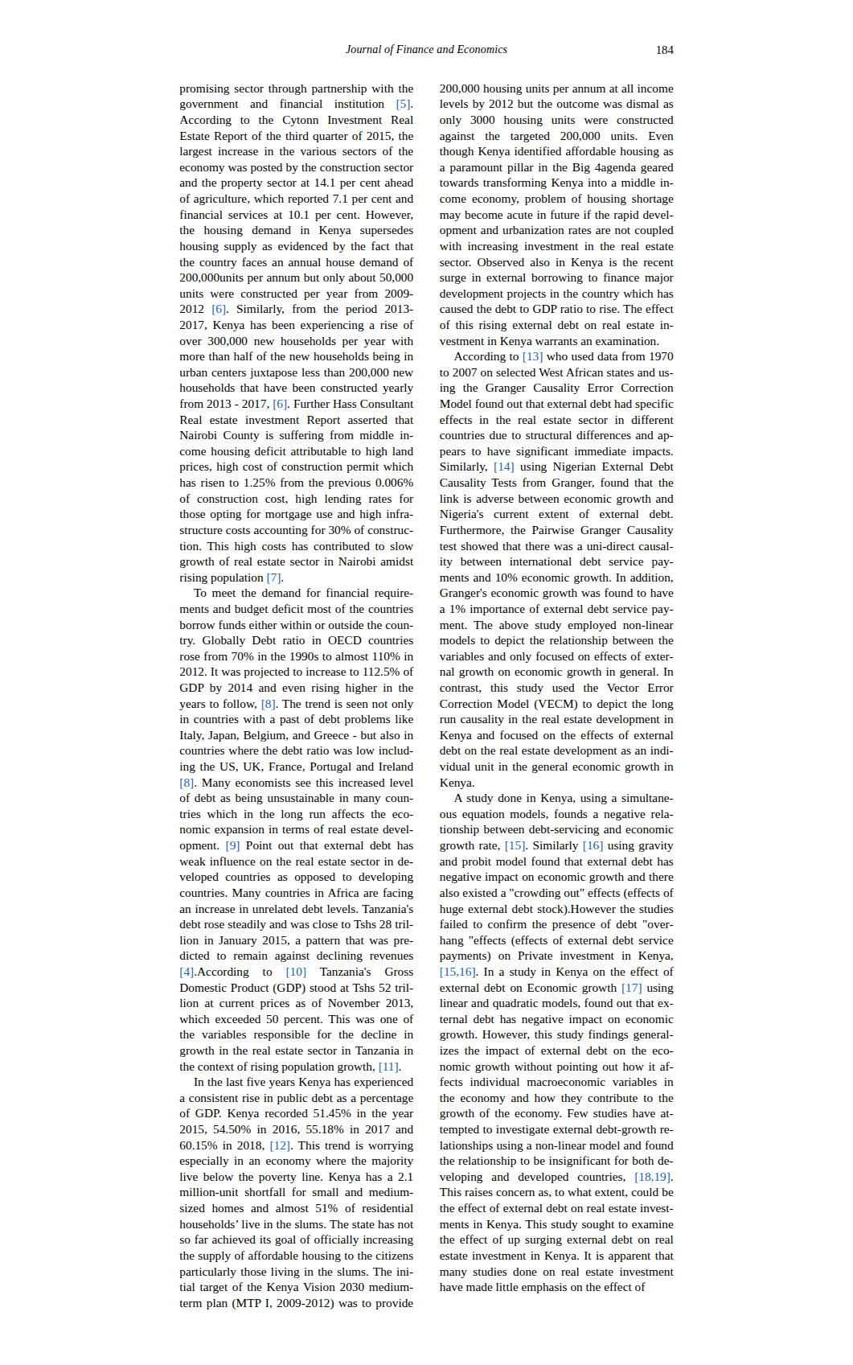Journal of Finance and Economics 184
promising sector through partnership with the government and financial institution [5]. According to the Cytonn Investment Real Estate Report of the third quarter of 2015, the largest increase in the various sectors of the economy was posted by the construction sector and the property sector at 14.1 per cent ahead of agriculture, which reported 7.1 per cent and financial services at 10.1 per cent. However, the housing demand in Kenya supersedes housing supply as evidenced by the fact that the country faces an annual house demand of 200,000units per annum but only about 50,000 units were constructed per year from 2009-2012 [6]. Similarly, from the period 2013-2017, Kenya has been experiencing a rise of over 300,000 new households per year with more than half of the new households being in urban centers juxtapose less than 200,000 new households that have been constructed yearly from 2013 - 2017, [6]. Further Hass Consultant Real estate investment Report asserted that Nairobi County is suffering from middle income housing deficit attributable to high land prices, high cost of construction permit which has risen to 1.25% from the previous 0.006% of construction cost, high lending rates for those opting for mortgage use and high infrastructure costs accounting for 30% of construction. This high costs has contributed to slow growth of real estate sector in Nairobi amidst rising population [7].
To meet the demand for financial requirements and budget deficit most of the countries borrow funds either within or outside the country. Globally Debt ratio in OECD countries rose from 70% in the 1990s to almost 110% in 2012. It was projected to increase to 112.5% of GDP by 2014 and even rising higher in the years to follow, [8]. The trend is seen not only in countries with a past of debt problems like Italy, Japan, Belgium, and Greece - but also in countries where the debt ratio was low including the US, UK, France, Portugal and Ireland [8]. Many economists see this increased level of debt as being unsustainable in many countries which in the long run affects the economic expansion in terms of real estate development. [9] Point out that external debt has weak influence on the real estate sector in developed countries as opposed to developing countries. Many countries in Africa are facing an increase in unrelated debt levels. Tanzania's debt rose steadily and was close to Tshs 28 trillion in January 2015, a pattern that was predicted to remain against declining revenues [4].According to [10] Tanzania's Gross Domestic Product (GDP) stood at Tshs 52 trillion at current prices as of November 2013, which exceeded 50 percent. This was one of the variables responsible for the decline in growth in the real estate sector in Tanzania in the context of rising population growth, [11].
In the last five years Kenya has experienced a consistent rise in public debt as a percentage of GDP. Kenya recorded 51.45% in the year 2015, 54.50% in 2016, 55.18% in 2017 and 60.15% in 2018, [12]. This trend is worrying especially in an economy where the majority live below the poverty line. Kenya has a 2.1 million-unit shortfall for small and medium-sized homes and almost 51% of residential households’ live in the slums. The state has not so far achieved its goal of officially increasing the supply of affordable housing to the citizens particularly those living in the slums. The initial target of the Kenya Vision 2030 medium-term plan (MTP I, 2009-2012) was to provide 200,000 housing units per annum at all income levels by 2012 but the outcome was dismal as only 3000 housing units were constructed against the targeted 200,000 units. Even though Kenya identified affordable housing as a paramount pillar in the Big 4agenda geared towards transforming Kenya into a middle income economy, problem of housing shortage may become acute in future if the rapid development and urbanization rates are not coupled with increasing investment in the real estate sector. Observed also in Kenya is the recent surge in external borrowing to finance major development projects in the country which has caused the debt to GDP ratio to rise. The effect of this rising external debt on real estate investment in Kenya warrants an examination.
According to [13] who used data from 1970 to 2007 on selected West African states and using the Granger Causality Error Correction Model found out that external debt had specific effects in the real estate sector in different countries due to structural differences and appears to have significant immediate impacts. Similarly, [14] using Nigerian External Debt Causality Tests from Granger, found that the link is adverse between economic growth and Nigeria's current extent of external debt. Furthermore, the Pairwise Granger Causality test showed that there was a uni-direct causality between international debt service payments and 10% economic growth. In addition, Granger's economic growth was found to have a 1% importance of external debt service payment. The above study employed non-linear models to depict the relationship between the variables and only focused on effects of external growth on economic growth in general. In contrast, this study used the Vector Error Correction Model (VECM) to depict the long run causality in the real estate development in Kenya and focused on the effects of external debt on the real estate development as an individual unit in the general economic growth in Kenya.
A study done in Kenya, using a simultaneous equation models, founds a negative relationship between debt-servicing and economic growth rate, [15]. Similarly [16] using gravity and probit model found that external debt has negative impact on economic growth and there also existed a "crowding out" effects (effects of huge external debt stock).However the studies failed to confirm the presence of debt "overhang "effects (effects of external debt service payments) on Private investment in Kenya, [15,16]. In a study in Kenya on the effect of external debt on Economic growth [17] using linear and quadratic models, found out that external debt has negative impact on economic growth. However, this study findings generalizes the impact of external debt on the economic growth without pointing out how it affects individual macroeconomic variables in the economy and how they contribute to the growth of the economy. Few studies have attempted to investigate external debt-growth relationships using a non-linear model and found the relationship to be insignificant for both developing and developed countries, [18,19]. This raises concern as, to what extent, could be the effect of external debt on real estate investments in Kenya. This study sought to examine the effect of up surging external debt on real estate investment in Kenya. It is apparent that many studies done on real estate investment have made little emphasis on the effect of